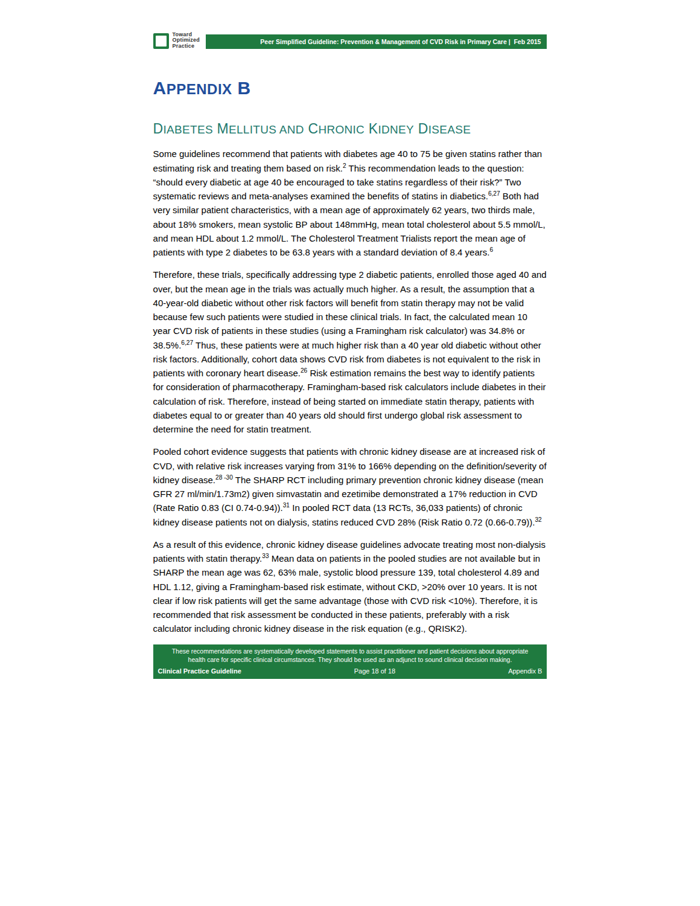Toward
Optimized
Practice
Peer Simplified Guideline: Prevention & Management of CVD Risk in Primary Care | Feb 2015
APPENDIX B
DIABETES MELLITUS AND CHRONIC KIDNEY DISEASE
Some guidelines recommend that patients with diabetes age 40 to 75 be given statins rather than estimating risk and treating them based on risk.2 This recommendation leads to the question: “should every diabetic at age 40 be encouraged to take statins regardless of their risk?” Two systematic reviews and meta-analyses examined the benefits of statins in diabetics.6,27 Both had very similar patient characteristics, with a mean age of approximately 62 years, two thirds male, about 18% smokers, mean systolic BP about 148mmHg, mean total cholesterol about 5.5 mmol/L, and mean HDL about 1.2 mmol/L. The Cholesterol Treatment Trialists report the mean age of patients with type 2 diabetes to be 63.8 years with a standard deviation of 8.4 years.6
Therefore, these trials, specifically addressing type 2 diabetic patients, enrolled those aged 40 and over, but the mean age in the trials was actually much higher. As a result, the assumption that a 40-year-old diabetic without other risk factors will benefit from statin therapy may not be valid because few such patients were studied in these clinical trials. In fact, the calculated mean 10 year CVD risk of patients in these studies (using a Framingham risk calculator) was 34.8% or 38.5%.6,27 Thus, these patients were at much higher risk than a 40 year old diabetic without other risk factors. Additionally, cohort data shows CVD risk from diabetes is not equivalent to the risk in patients with coronary heart disease.26 Risk estimation remains the best way to identify patients for consideration of pharmacotherapy. Framingham-based risk calculators include diabetes in their calculation of risk. Therefore, instead of being started on immediate statin therapy, patients with diabetes equal to or greater than 40 years old should first undergo global risk assessment to determine the need for statin treatment.
Pooled cohort evidence suggests that patients with chronic kidney disease are at increased risk of CVD, with relative risk increases varying from 31% to 166% depending on the definition/severity of kidney disease.28 -30 The SHARP RCT including primary prevention chronic kidney disease (mean GFR 27 ml/min/1.73m2) given simvastatin and ezetimibe demonstrated a 17% reduction in CVD (Rate Ratio 0.83 (CI 0.74-0.94)).31 In pooled RCT data (13 RCTs, 36,033 patients) of chronic kidney disease patients not on dialysis, statins reduced CVD 28% (Risk Ratio 0.72 (0.66-0.79)).32
As a result of this evidence, chronic kidney disease guidelines advocate treating most non-dialysis patients with statin therapy.33 Mean data on patients in the pooled studies are not available but in SHARP the mean age was 62, 63% male, systolic blood pressure 139, total cholesterol 4.89 and HDL 1.12, giving a Framingham-based risk estimate, without CKD, >20% over 10 years. It is not clear if low risk patients will get the same advantage (those with CVD risk <10%). Therefore, it is recommended that risk assessment be conducted in these patients, preferably with a risk calculator including chronic kidney disease in the risk equation (e.g., QRISK2).
These recommendations are systematically developed statements to assist practitioner and patient decisions about appropriate
health care for specific clinical circumstances. They should be used as an adjunct to sound clinical decision making.
Clinical Practice Guideline
Page 18 of 18
Appendix B